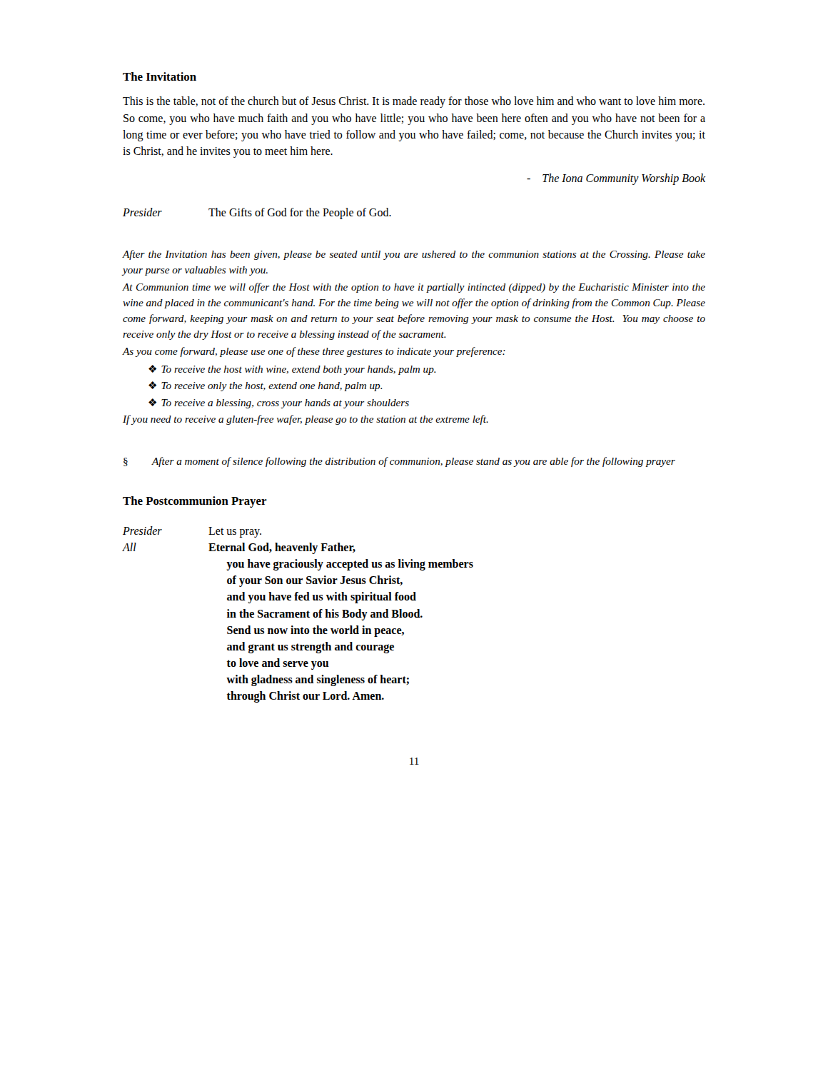The Invitation
This is the table, not of the church but of Jesus Christ. It is made ready for those who love him and who want to love him more. So come, you who have much faith and you who have little; you who have been here often and you who have not been for a long time or ever before; you who have tried to follow and you who have failed; come, not because the Church invites you; it is Christ, and he invites you to meet him here.
- The Iona Community Worship Book
Presider The Gifts of God for the People of God.
After the Invitation has been given, please be seated until you are ushered to the communion stations at the Crossing. Please take your purse or valuables with you.
At Communion time we will offer the Host with the option to have it partially intincted (dipped) by the Eucharistic Minister into the wine and placed in the communicant's hand. For the time being we will not offer the option of drinking from the Common Cup. Please come forward, keeping your mask on and return to your seat before removing your mask to consume the Host. You may choose to receive only the dry Host or to receive a blessing instead of the sacrament.
As you come forward, please use one of these three gestures to indicate your preference:
To receive the host with wine, extend both your hands, palm up.
To receive only the host, extend one hand, palm up.
To receive a blessing, cross your hands at your shoulders
If you need to receive a gluten-free wafer, please go to the station at the extreme left.
§After a moment of silence following the distribution of communion, please stand as you are able for the following prayer
The Postcommunion Prayer
Presider Let us pray.
All Eternal God, heavenly Father, you have graciously accepted us as living members of your Son our Savior Jesus Christ, and you have fed us with spiritual food in the Sacrament of his Body and Blood. Send us now into the world in peace, and grant us strength and courage to love and serve you with gladness and singleness of heart; through Christ our Lord. Amen.
11